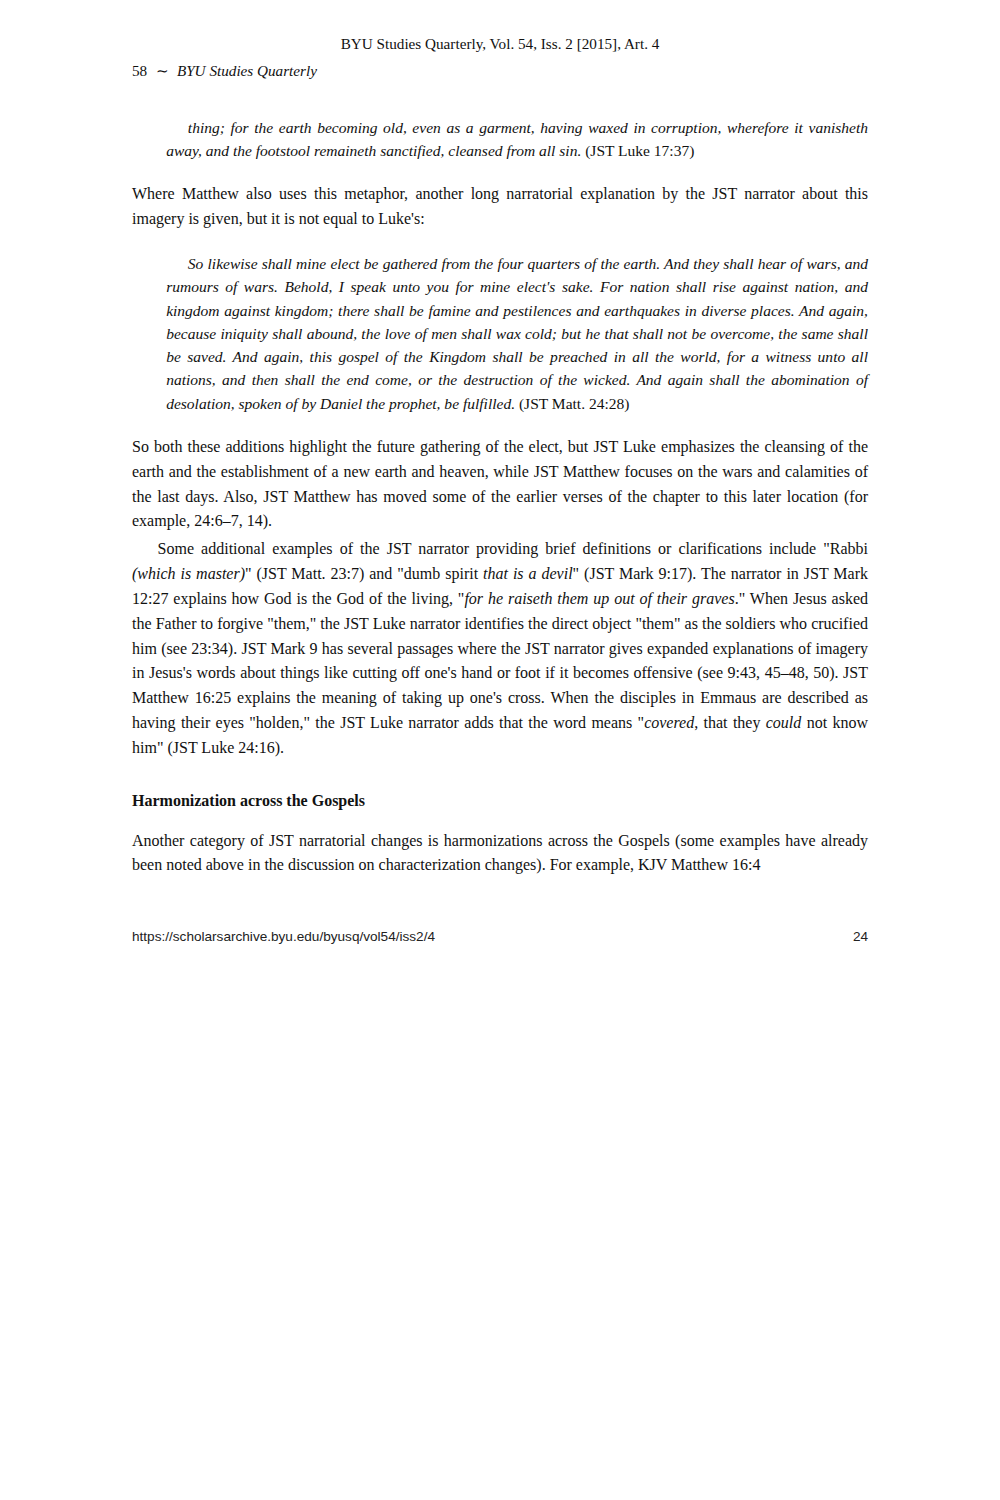BYU Studies Quarterly, Vol. 54, Iss. 2 [2015], Art. 4
58∼BYU Studies Quarterly
thing; for the earth becoming old, even as a garment, having waxed in corruption, wherefore it vanisheth away, and the footstool remaineth sanctified, cleansed from all sin. (JST Luke 17:37)
Where Matthew also uses this metaphor, another long narratorial explanation by the JST narrator about this imagery is given, but it is not equal to Luke's:
So likewise shall mine elect be gathered from the four quarters of the earth. And they shall hear of wars, and rumours of wars. Behold, I speak unto you for mine elect's sake. For nation shall rise against nation, and kingdom against kingdom; there shall be famine and pestilences and earthquakes in diverse places. And again, because iniquity shall abound, the love of men shall wax cold; but he that shall not be overcome, the same shall be saved. And again, this gospel of the Kingdom shall be preached in all the world, for a witness unto all nations, and then shall the end come, or the destruction of the wicked. And again shall the abomination of desolation, spoken of by Daniel the prophet, be fulfilled. (JST Matt. 24:28)
So both these additions highlight the future gathering of the elect, but JST Luke emphasizes the cleansing of the earth and the establishment of a new earth and heaven, while JST Matthew focuses on the wars and calamities of the last days. Also, JST Matthew has moved some of the earlier verses of the chapter to this later location (for example, 24:6–7, 14).
Some additional examples of the JST narrator providing brief definitions or clarifications include "Rabbi (which is master)" (JST Matt. 23:7) and "dumb spirit that is a devil" (JST Mark 9:17). The narrator in JST Mark 12:27 explains how God is the God of the living, "for he raiseth them up out of their graves." When Jesus asked the Father to forgive "them," the JST Luke narrator identifies the direct object "them" as the soldiers who crucified him (see 23:34). JST Mark 9 has several passages where the JST narrator gives expanded explanations of imagery in Jesus's words about things like cutting off one's hand or foot if it becomes offensive (see 9:43, 45–48, 50). JST Matthew 16:25 explains the meaning of taking up one's cross. When the disciples in Emmaus are described as having their eyes "holden," the JST Luke narrator adds that the word means "covered, that they could not know him" (JST Luke 24:16).
Harmonization across the Gospels
Another category of JST narratorial changes is harmonizations across the Gospels (some examples have already been noted above in the discussion on characterization changes). For example, KJV Matthew 16:4
https://scholarsarchive.byu.edu/byusq/vol54/iss2/4 24